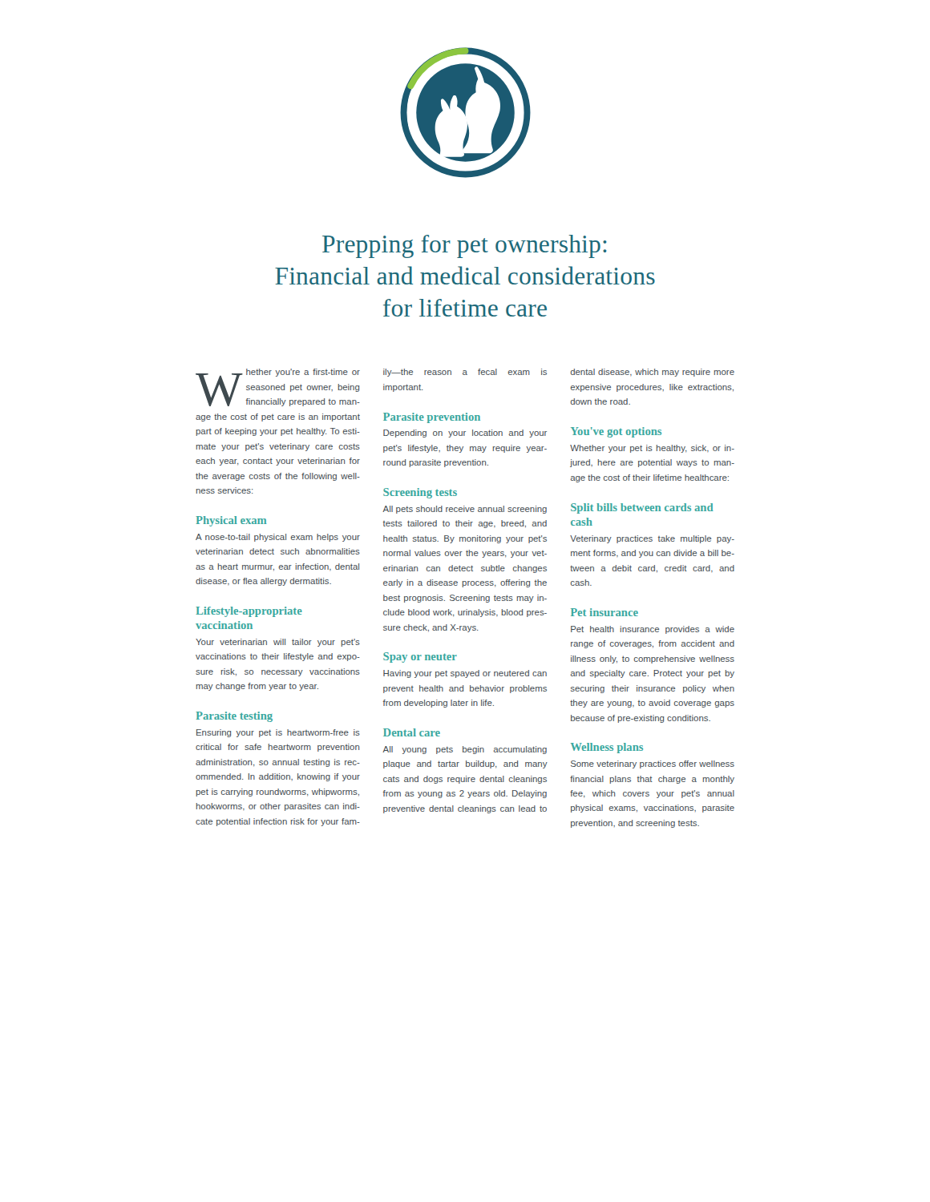Prepping for pet ownership:
Financial and medical considerations
for lifetime care
Whether you're a first-time or seasoned pet owner, being financially prepared to manage the cost of pet care is an important part of keeping your pet healthy. To estimate your pet's veterinary care costs each year, contact your veterinarian for the average costs of the following wellness services:
Physical exam
A nose-to-tail physical exam helps your veterinarian detect such abnormalities as a heart murmur, ear infection, dental disease, or flea allergy dermatitis.
Lifestyle-appropriate vaccination
Your veterinarian will tailor your pet's vaccinations to their lifestyle and exposure risk, so necessary vaccinations may change from year to year.
Parasite testing
Ensuring your pet is heartworm-free is critical for safe heartworm prevention administration, so annual testing is recommended. In addition, knowing if your pet is carrying roundworms, whipworms, hookworms, or other parasites can indicate potential infection risk for your family—the reason a fecal exam is important.
Parasite prevention
Depending on your location and your pet's lifestyle, they may require year-round parasite prevention.
Screening tests
All pets should receive annual screening tests tailored to their age, breed, and health status. By monitoring your pet's normal values over the years, your veterinarian can detect subtle changes early in a disease process, offering the best prognosis. Screening tests may include blood work, urinalysis, blood pressure check, and X-rays.
Spay or neuter
Having your pet spayed or neutered can prevent health and behavior problems from developing later in life.
Dental care
All young pets begin accumulating plaque and tartar buildup, and many cats and dogs require dental cleanings from as young as 2 years old. Delaying preventive dental cleanings can lead to dental disease, which may require more expensive procedures, like extractions, down the road.
You've got options
Whether your pet is healthy, sick, or injured, here are potential ways to manage the cost of their lifetime healthcare:
Split bills between cards and cash
Veterinary practices take multiple payment forms, and you can divide a bill between a debit card, credit card, and cash.
Pet insurance
Pet health insurance provides a wide range of coverages, from accident and illness only, to comprehensive wellness and specialty care. Protect your pet by securing their insurance policy when they are young, to avoid coverage gaps because of pre-existing conditions.
Wellness plans
Some veterinary practices offer wellness financial plans that charge a monthly fee, which covers your pet's annual physical exams, vaccinations, parasite prevention, and screening tests.